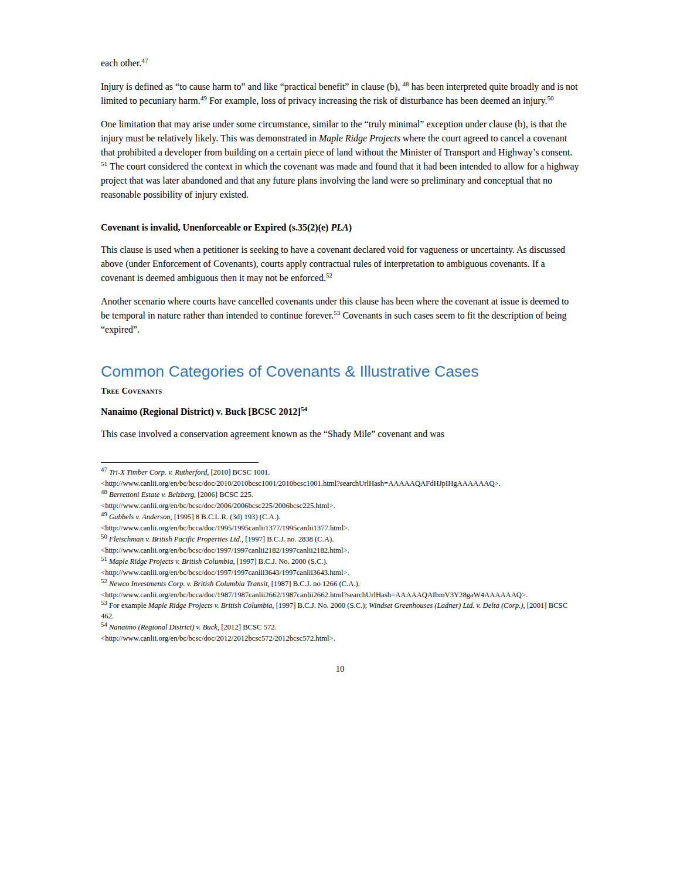each other.47
Injury is defined as “to cause harm to” and like “practical benefit” in clause (b), 48 has been interpreted quite broadly and is not limited to pecuniary harm.49 For example, loss of privacy increasing the risk of disturbance has been deemed an injury.50
One limitation that may arise under some circumstance, similar to the “truly minimal” exception under clause (b), is that the injury must be relatively likely. This was demonstrated in Maple Ridge Projects where the court agreed to cancel a covenant that prohibited a developer from building on a certain piece of land without the Minister of Transport and Highway’s consent. 51 The court considered the context in which the covenant was made and found that it had been intended to allow for a highway project that was later abandoned and that any future plans involving the land were so preliminary and conceptual that no reasonable possibility of injury existed.
Covenant is invalid, Unenforceable or Expired (s.35(2)(e) PLA)
This clause is used when a petitioner is seeking to have a covenant declared void for vagueness or uncertainty. As discussed above (under Enforcement of Covenants), courts apply contractual rules of interpretation to ambiguous covenants. If a covenant is deemed ambiguous then it may not be enforced.52
Another scenario where courts have cancelled covenants under this clause has been where the covenant at issue is deemed to be temporal in nature rather than intended to continue forever.53 Covenants in such cases seem to fit the description of being “expired”.
Common Categories of Covenants & Illustrative Cases
Tree Covenants
Nanaimo (Regional District) v. Buck [BCSC 2012]54
This case involved a conservation agreement known as the “Shady Mile” covenant and was
47 Tri-X Timber Corp. v. Rutherford, [2010] BCSC 1001.
<http://www.canlii.org/en/bc/bcsc/doc/2010/2010bcsc1001/2010bcsc1001.html?searchUrlHash=AAAAAQAFdHJpIHgAAAAAAQ>.
48 Berrettoni Estate v. Belzberg, [2006] BCSC 225.
<http://www.canlii.org/en/bc/bcsc/doc/2006/2006bcsc225/2006bcsc225.html>.
49 Gubbels v. Anderson, [1995] 8 B.C.L.R. (3d) 193) (C.A.).
<http://www.canlii.org/en/bc/bcca/doc/1995/1995canlii1377/1995canlii1377.html>.
50 Fleischman v. British Pacific Properties Ltd., [1997] B.C.J. no. 2838 (C.A).
<http://www.canlii.org/en/bc/bcsc/doc/1997/1997canlii2182/1997canlii2182.html>.
51 Maple Ridge Projects v. British Columbia, [1997] B.C.J. No. 2000 (S.C.).
<http://www.canlii.org/en/bc/bcsc/doc/1997/1997canlii3643/1997canlii3643.html>.
52 Newco Investments Corp. v. British Columbia Transit, [1987] B.C.J. no 1266 (C.A.).
<http://www.canlii.org/en/bc/bcca/doc/1987/1987canlii2662/1987canlii2662.html?searchUrlHash=AAAAAQAIbmV3Y28gaW4AAAAAAQ>.
53 For example Maple Ridge Projects v. British Columbia, [1997] B.C.J. No. 2000 (S.C.); Windset Greenhouses (Ladner) Ltd. v. Delta (Corp.), [2001] BCSC 462.
54 Nanaimo (Regional District) v. Buck, [2012] BCSC 572.
<http://www.canlii.org/en/bc/bcsc/doc/2012/2012bcsc572/2012bcsc572.html>.
10